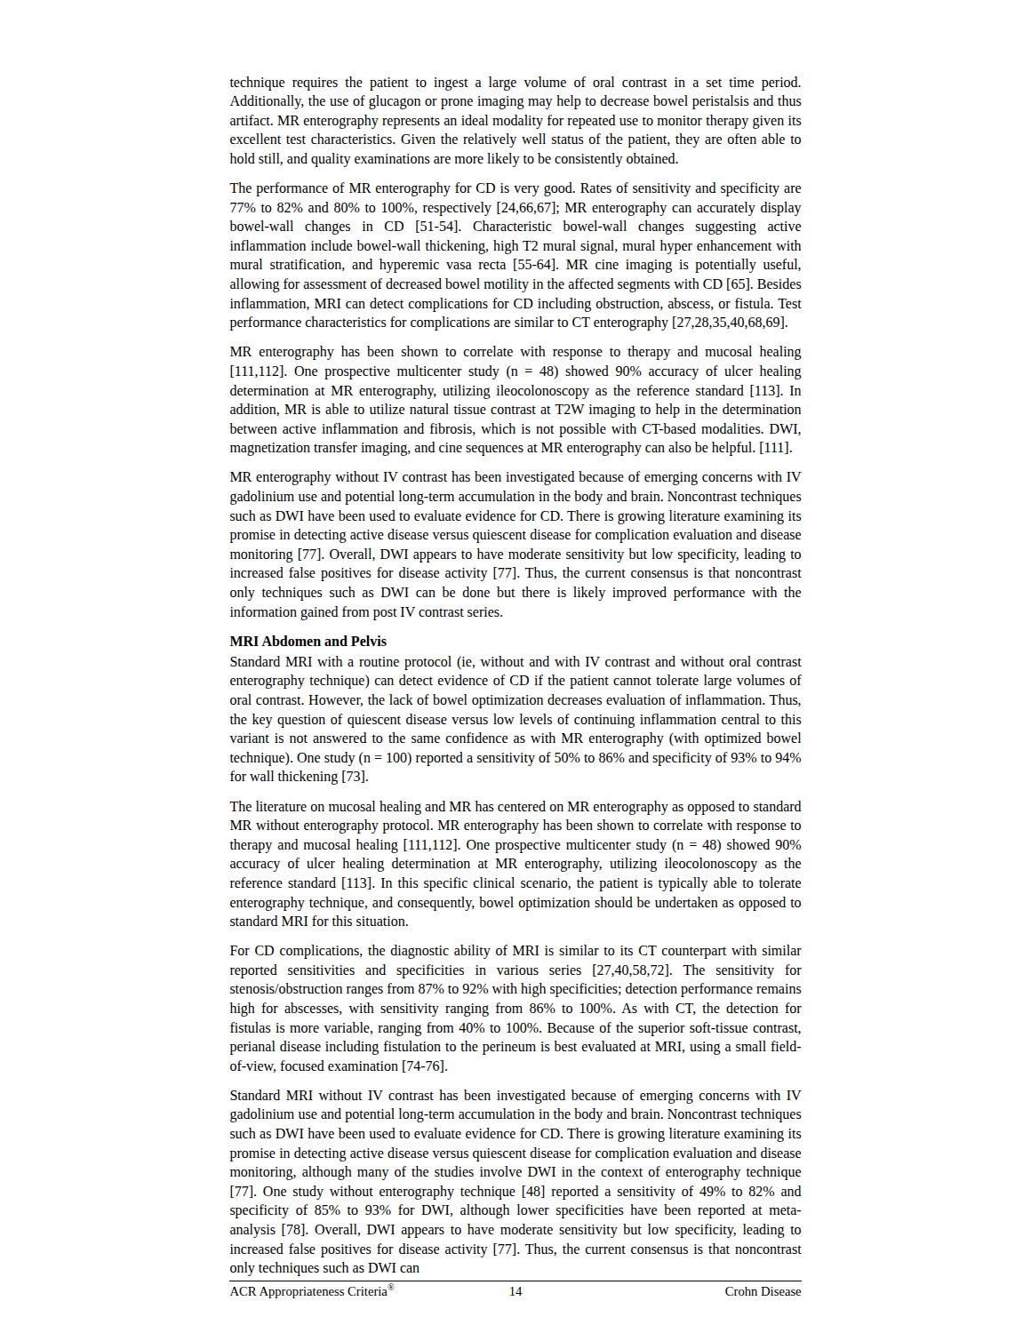technique requires the patient to ingest a large volume of oral contrast in a set time period. Additionally, the use of glucagon or prone imaging may help to decrease bowel peristalsis and thus artifact. MR enterography represents an ideal modality for repeated use to monitor therapy given its excellent test characteristics. Given the relatively well status of the patient, they are often able to hold still, and quality examinations are more likely to be consistently obtained.
The performance of MR enterography for CD is very good. Rates of sensitivity and specificity are 77% to 82% and 80% to 100%, respectively [24,66,67]; MR enterography can accurately display bowel-wall changes in CD [51-54]. Characteristic bowel-wall changes suggesting active inflammation include bowel-wall thickening, high T2 mural signal, mural hyper enhancement with mural stratification, and hyperemic vasa recta [55-64]. MR cine imaging is potentially useful, allowing for assessment of decreased bowel motility in the affected segments with CD [65]. Besides inflammation, MRI can detect complications for CD including obstruction, abscess, or fistula. Test performance characteristics for complications are similar to CT enterography [27,28,35,40,68,69].
MR enterography has been shown to correlate with response to therapy and mucosal healing [111,112]. One prospective multicenter study (n = 48) showed 90% accuracy of ulcer healing determination at MR enterography, utilizing ileocolonoscopy as the reference standard [113]. In addition, MR is able to utilize natural tissue contrast at T2W imaging to help in the determination between active inflammation and fibrosis, which is not possible with CT-based modalities. DWI, magnetization transfer imaging, and cine sequences at MR enterography can also be helpful. [111].
MR enterography without IV contrast has been investigated because of emerging concerns with IV gadolinium use and potential long-term accumulation in the body and brain. Noncontrast techniques such as DWI have been used to evaluate evidence for CD. There is growing literature examining its promise in detecting active disease versus quiescent disease for complication evaluation and disease monitoring [77]. Overall, DWI appears to have moderate sensitivity but low specificity, leading to increased false positives for disease activity [77]. Thus, the current consensus is that noncontrast only techniques such as DWI can be done but there is likely improved performance with the information gained from post IV contrast series.
MRI Abdomen and Pelvis
Standard MRI with a routine protocol (ie, without and with IV contrast and without oral contrast enterography technique) can detect evidence of CD if the patient cannot tolerate large volumes of oral contrast. However, the lack of bowel optimization decreases evaluation of inflammation. Thus, the key question of quiescent disease versus low levels of continuing inflammation central to this variant is not answered to the same confidence as with MR enterography (with optimized bowel technique). One study (n = 100) reported a sensitivity of 50% to 86% and specificity of 93% to 94% for wall thickening [73].
The literature on mucosal healing and MR has centered on MR enterography as opposed to standard MR without enterography protocol. MR enterography has been shown to correlate with response to therapy and mucosal healing [111,112]. One prospective multicenter study (n = 48) showed 90% accuracy of ulcer healing determination at MR enterography, utilizing ileocolonoscopy as the reference standard [113]. In this specific clinical scenario, the patient is typically able to tolerate enterography technique, and consequently, bowel optimization should be undertaken as opposed to standard MRI for this situation.
For CD complications, the diagnostic ability of MRI is similar to its CT counterpart with similar reported sensitivities and specificities in various series [27,40,58,72]. The sensitivity for stenosis/obstruction ranges from 87% to 92% with high specificities; detection performance remains high for abscesses, with sensitivity ranging from 86% to 100%. As with CT, the detection for fistulas is more variable, ranging from 40% to 100%. Because of the superior soft-tissue contrast, perianal disease including fistulation to the perineum is best evaluated at MRI, using a small field-of-view, focused examination [74-76].
Standard MRI without IV contrast has been investigated because of emerging concerns with IV gadolinium use and potential long-term accumulation in the body and brain. Noncontrast techniques such as DWI have been used to evaluate evidence for CD. There is growing literature examining its promise in detecting active disease versus quiescent disease for complication evaluation and disease monitoring, although many of the studies involve DWI in the context of enterography technique [77]. One study without enterography technique [48] reported a sensitivity of 49% to 82% and specificity of 85% to 93% for DWI, although lower specificities have been reported at meta-analysis [78]. Overall, DWI appears to have moderate sensitivity but low specificity, leading to increased false positives for disease activity [77]. Thus, the current consensus is that noncontrast only techniques such as DWI can
| ACR Appropriateness Criteria ® | 14 | Crohn Disease |